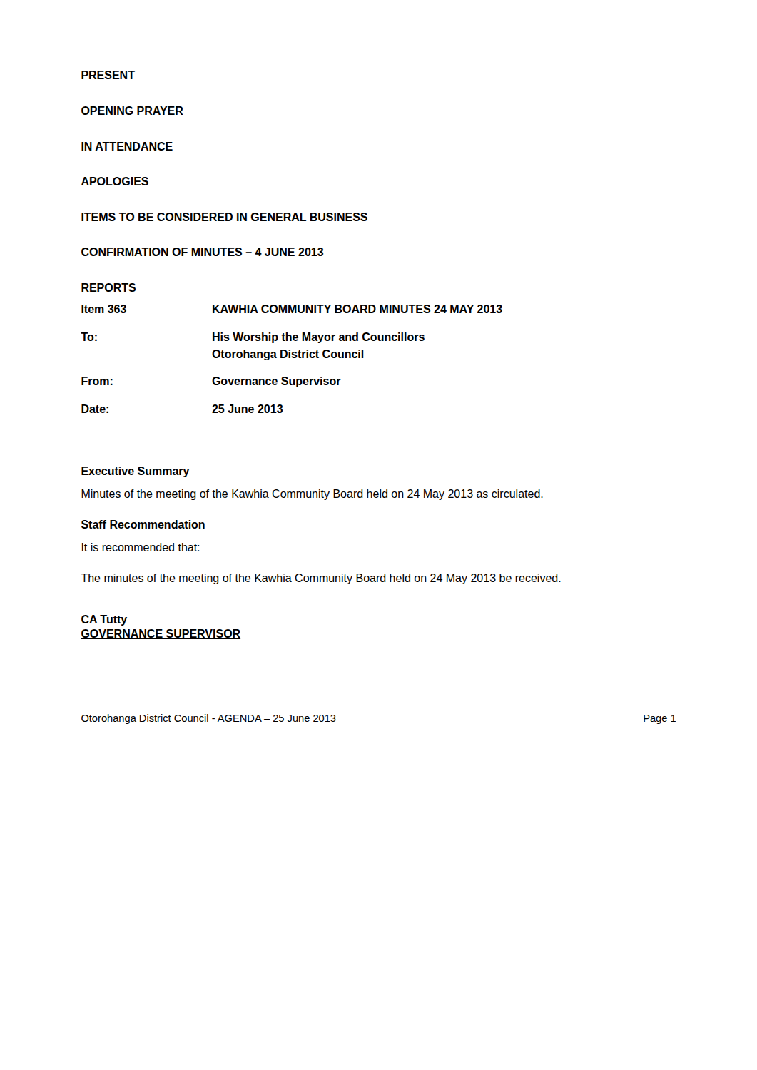PRESENT
OPENING PRAYER
IN ATTENDANCE
APOLOGIES
ITEMS TO BE CONSIDERED IN GENERAL BUSINESS
CONFIRMATION OF MINUTES – 4 JUNE 2013
REPORTS
| Item 363 | KAWHIA COMMUNITY BOARD MINUTES 24 MAY 2013 |
| To: | His Worship the Mayor and Councillors Otorohanga District Council |
| From: | Governance Supervisor |
| Date: | 25 June 2013 |
Executive Summary
Minutes of the meeting of the Kawhia Community Board held on 24 May 2013 as circulated.
Staff Recommendation
It is recommended that:
The minutes of the meeting of the Kawhia Community Board held on 24 May 2013 be received.
CA Tutty
GOVERNANCE SUPERVISOR
Otorohanga District Council - AGENDA – 25 June 2013 Page 1